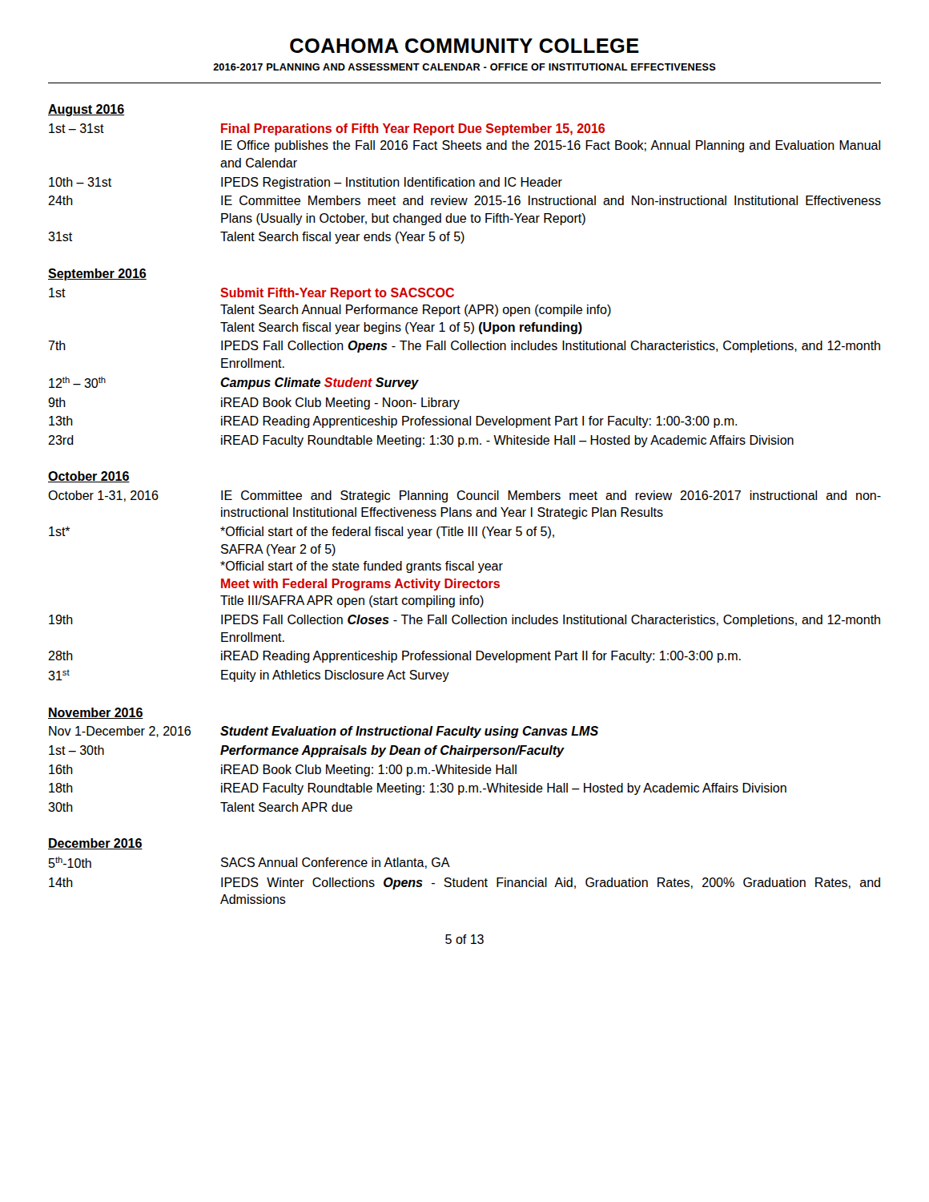COAHOMA COMMUNITY COLLEGE
2016-2017 PLANNING AND ASSESSMENT CALENDAR - OFFICE OF INSTITUTIONAL EFFECTIVENESS
August 2016
| 1st – 31st | Final Preparations of Fifth Year Report Due September 15, 2016 IE Office publishes the Fall 2016 Fact Sheets and the 2015-16 Fact Book; Annual Planning and Evaluation Manual and Calendar |
| 10th – 31st | IPEDS Registration – Institution Identification and IC Header |
| 24th | IE Committee Members meet and review 2015-16 Instructional and Non-instructional Institutional Effectiveness Plans (Usually in October, but changed due to Fifth-Year Report) |
| 31st | Talent Search fiscal year ends (Year 5 of 5) |
September 2016
| 1st | Submit Fifth-Year Report to SACSCOC Talent Search Annual Performance Report (APR) open (compile info) Talent Search fiscal year begins (Year 1 of 5) (Upon refunding) |
| 7th | IPEDS Fall Collection Opens - The Fall Collection includes Institutional Characteristics, Completions, and 12-month Enrollment. |
| 12 th – 30 th | Campus Climate Student Survey |
| 9th | iREAD Book Club Meeting - Noon- Library |
| 13th | iREAD Reading Apprenticeship Professional Development Part I for Faculty: 1:00-3:00 p.m. |
| 23rd | iREAD Faculty Roundtable Meeting: 1:30 p.m. - Whiteside Hall – Hosted by Academic Affairs Division |
October 2016
| October 1-31, 2016 | IE Committee and Strategic Planning Council Members meet and review 2016-2017 instructional and non-instructional Institutional Effectiveness Plans and Year I Strategic Plan Results |
| 1st* | *Official start of the federal fiscal year (Title III (Year 5 of 5), SAFRA (Year 2 of 5) *Official start of the state funded grants fiscal year Meet with Federal Programs Activity Directors Title III/SAFRA APR open (start compiling info) |
| 19th | IPEDS Fall Collection Closes - The Fall Collection includes Institutional Characteristics, Completions, and 12-month Enrollment. |
| 28th | iREAD Reading Apprenticeship Professional Development Part II for Faculty: 1:00-3:00 p.m. |
| 31 st | Equity in Athletics Disclosure Act Survey |
November 2016
| Nov 1-December 2, 2016 | Student Evaluation of Instructional Faculty using Canvas LMS |
| 1st – 30th | Performance Appraisals by Dean of Chairperson/Faculty |
| 16th | iREAD Book Club Meeting: 1:00 p.m.-Whiteside Hall |
| 18th | iREAD Faculty Roundtable Meeting: 1:30 p.m.-Whiteside Hall – Hosted by Academic Affairs Division |
| 30th | Talent Search APR due |
December 2016
| 5 th -10th | SACS Annual Conference in Atlanta, GA |
| 14th | IPEDS Winter Collections Opens - Student Financial Aid, Graduation Rates, 200% Graduation Rates, and Admissions |
5 of 13